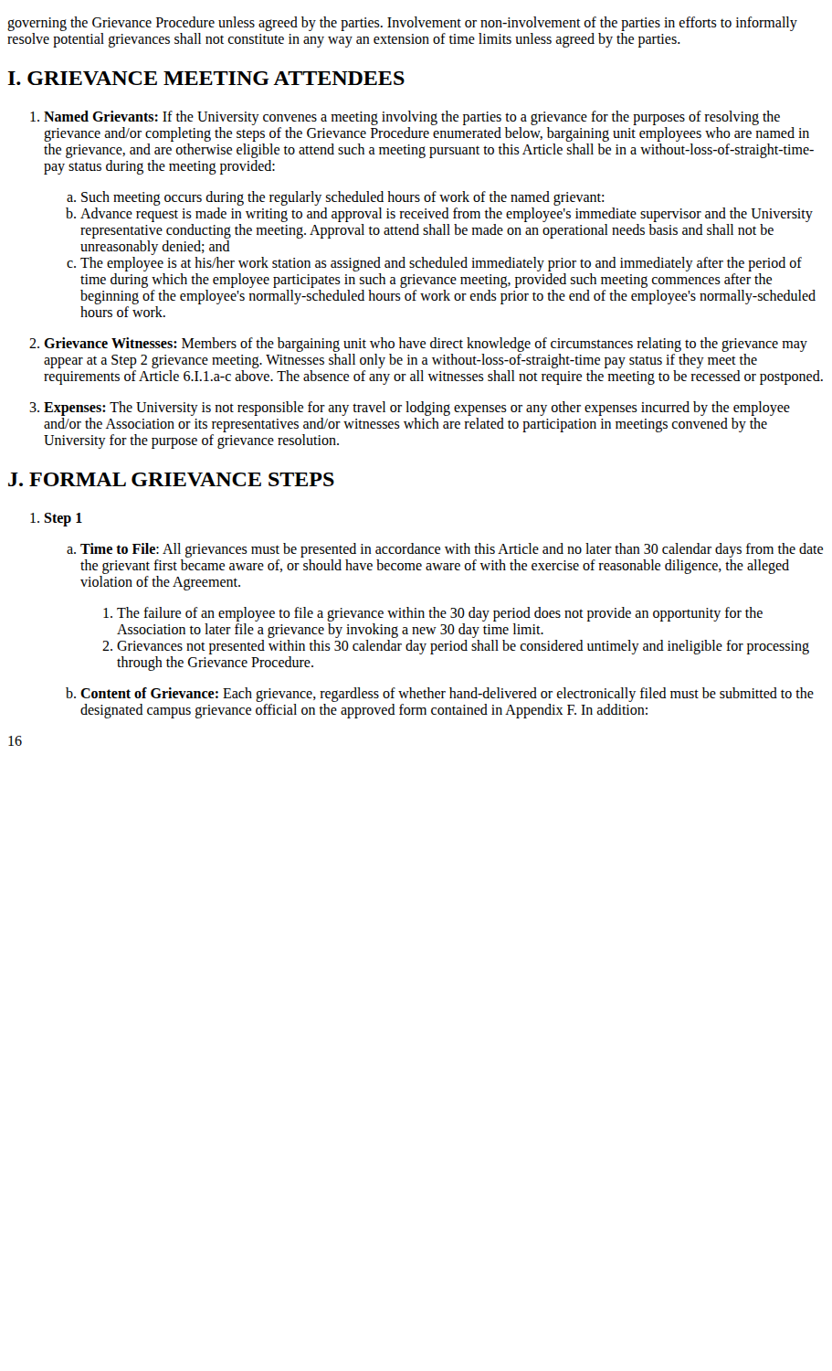governing the Grievance Procedure unless agreed by the parties. Involvement or non-involvement of the parties in efforts to informally resolve potential grievances shall not constitute in any way an extension of time limits unless agreed by the parties.
I. GRIEVANCE MEETING ATTENDEES
Named Grievants: If the University convenes a meeting involving the parties to a grievance for the purposes of resolving the grievance and/or completing the steps of the Grievance Procedure enumerated below, bargaining unit employees who are named in the grievance, and are otherwise eligible to attend such a meeting pursuant to this Article shall be in a without-loss-of-straight-time-pay status during the meeting provided:
Such meeting occurs during the regularly scheduled hours of work of the named grievant:
Advance request is made in writing to and approval is received from the employee's immediate supervisor and the University representative conducting the meeting. Approval to attend shall be made on an operational needs basis and shall not be unreasonably denied; and
The employee is at his/her work station as assigned and scheduled immediately prior to and immediately after the period of time during which the employee participates in such a grievance meeting, provided such meeting commences after the beginning of the employee's normally-scheduled hours of work or ends prior to the end of the employee's normally-scheduled hours of work.
Grievance Witnesses: Members of the bargaining unit who have direct knowledge of circumstances relating to the grievance may appear at a Step 2 grievance meeting. Witnesses shall only be in a without-loss-of-straight-time pay status if they meet the requirements of Article 6.I.1.a-c above. The absence of any or all witnesses shall not require the meeting to be recessed or postponed.
Expenses: The University is not responsible for any travel or lodging expenses or any other expenses incurred by the employee and/or the Association or its representatives and/or witnesses which are related to participation in meetings convened by the University for the purpose of grievance resolution.
J. FORMAL GRIEVANCE STEPS
Step 1
Time to File: All grievances must be presented in accordance with this Article and no later than 30 calendar days from the date the grievant first became aware of, or should have become aware of with the exercise of reasonable diligence, the alleged violation of the Agreement.
The failure of an employee to file a grievance within the 30 day period does not provide an opportunity for the Association to later file a grievance by invoking a new 30 day time limit.
Grievances not presented within this 30 calendar day period shall be considered untimely and ineligible for processing through the Grievance Procedure.
Content of Grievance: Each grievance, regardless of whether hand-delivered or electronically filed must be submitted to the designated campus grievance official on the approved form contained in Appendix F. In addition:
16